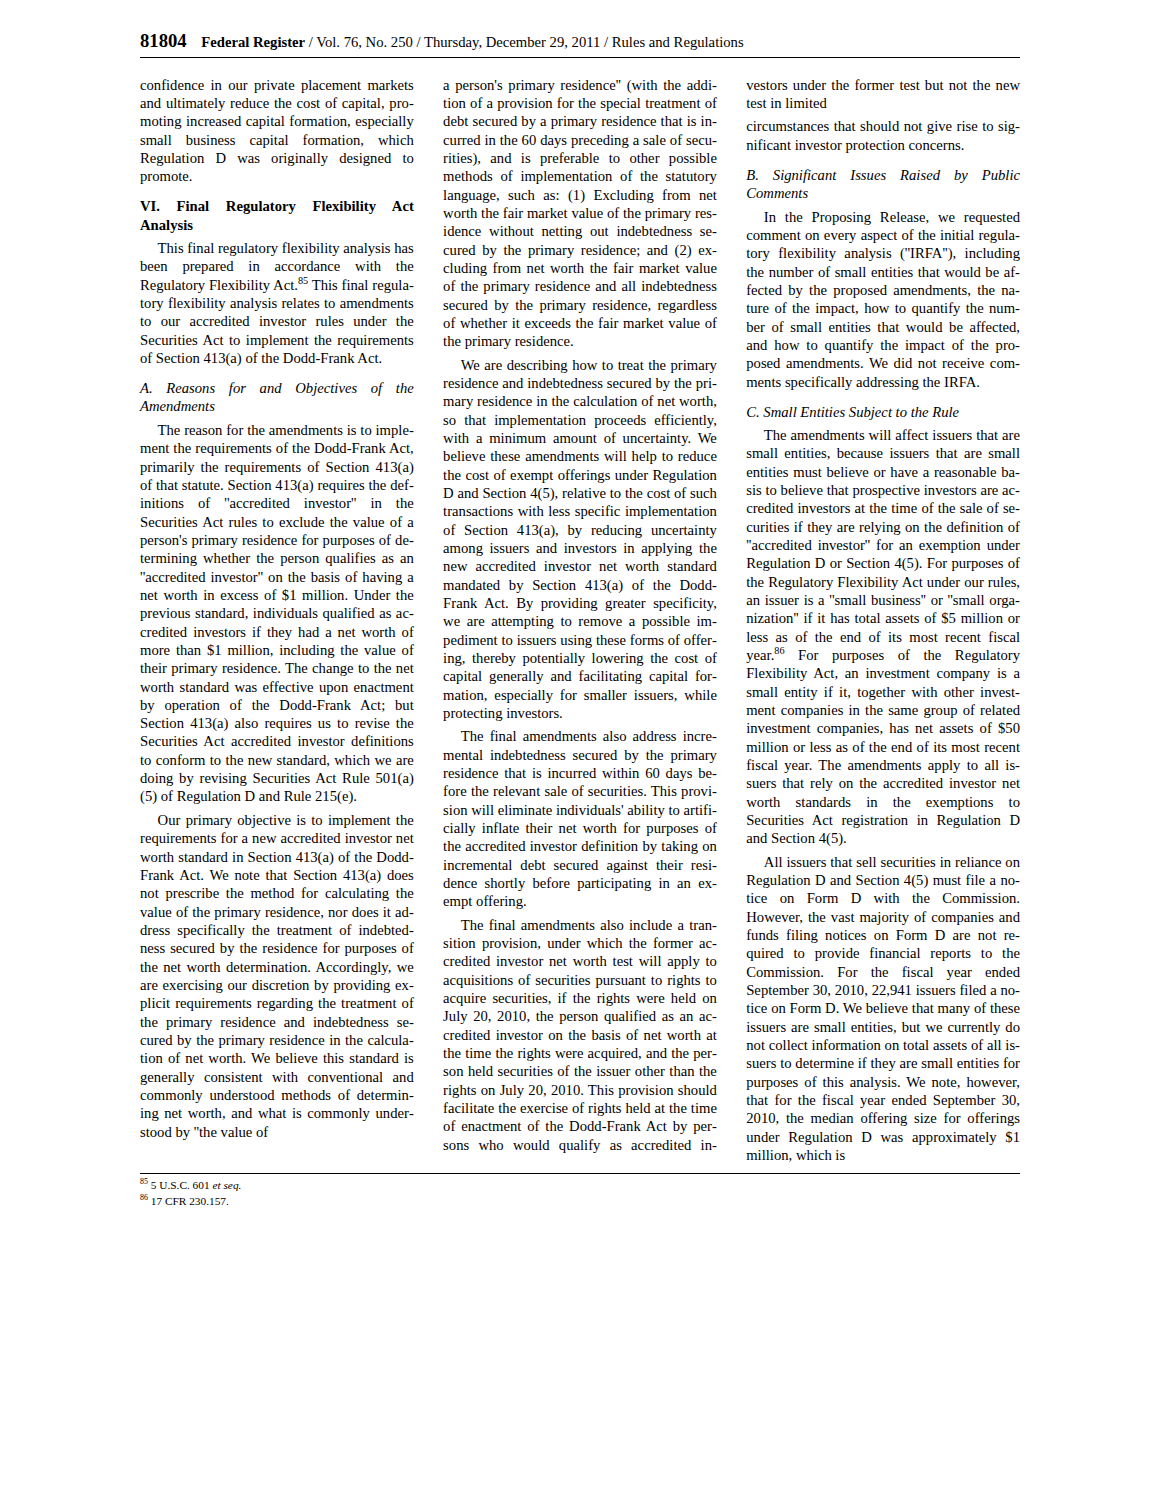81804 Federal Register / Vol. 76, No. 250 / Thursday, December 29, 2011 / Rules and Regulations
confidence in our private placement markets and ultimately reduce the cost of capital, promoting increased capital formation, especially small business capital formation, which Regulation D was originally designed to promote.
VI. Final Regulatory Flexibility Act Analysis
This final regulatory flexibility analysis has been prepared in accordance with the Regulatory Flexibility Act.85 This final regulatory flexibility analysis relates to amendments to our accredited investor rules under the Securities Act to implement the requirements of Section 413(a) of the Dodd-Frank Act.
A. Reasons for and Objectives of the Amendments
The reason for the amendments is to implement the requirements of the Dodd-Frank Act, primarily the requirements of Section 413(a) of that statute. Section 413(a) requires the definitions of ''accredited investor'' in the Securities Act rules to exclude the value of a person's primary residence for purposes of determining whether the person qualifies as an ''accredited investor'' on the basis of having a net worth in excess of $1 million. Under the previous standard, individuals qualified as accredited investors if they had a net worth of more than $1 million, including the value of their primary residence. The change to the net worth standard was effective upon enactment by operation of the Dodd-Frank Act; but Section 413(a) also requires us to revise the Securities Act accredited investor definitions to conform to the new standard, which we are doing by revising Securities Act Rule 501(a)(5) of Regulation D and Rule 215(e).
Our primary objective is to implement the requirements for a new accredited investor net worth standard in Section 413(a) of the Dodd-Frank Act. We note that Section 413(a) does not prescribe the method for calculating the value of the primary residence, nor does it address specifically the treatment of indebtedness secured by the residence for purposes of the net worth determination. Accordingly, we are exercising our discretion by providing explicit requirements regarding the treatment of the primary residence and indebtedness secured by the primary residence in the calculation of net worth. We believe this standard is generally consistent with conventional and commonly understood methods of determining net worth, and what is commonly understood by ''the value of
a person's primary residence'' (with the addition of a provision for the special treatment of debt secured by a primary residence that is incurred in the 60 days preceding a sale of securities), and is preferable to other possible methods of implementation of the statutory language, such as: (1) Excluding from net worth the fair market value of the primary residence without netting out indebtedness secured by the primary residence; and (2) excluding from net worth the fair market value of the primary residence and all indebtedness secured by the primary residence, regardless of whether it exceeds the fair market value of the primary residence.
We are describing how to treat the primary residence and indebtedness secured by the primary residence in the calculation of net worth, so that implementation proceeds efficiently, with a minimum amount of uncertainty. We believe these amendments will help to reduce the cost of exempt offerings under Regulation D and Section 4(5), relative to the cost of such transactions with less specific implementation of Section 413(a), by reducing uncertainty among issuers and investors in applying the new accredited investor net worth standard mandated by Section 413(a) of the Dodd-Frank Act. By providing greater specificity, we are attempting to remove a possible impediment to issuers using these forms of offering, thereby potentially lowering the cost of capital generally and facilitating capital formation, especially for smaller issuers, while protecting investors.
The final amendments also address incremental indebtedness secured by the primary residence that is incurred within 60 days before the relevant sale of securities. This provision will eliminate individuals' ability to artificially inflate their net worth for purposes of the accredited investor definition by taking on incremental debt secured against their residence shortly before participating in an exempt offering.
The final amendments also include a transition provision, under which the former accredited investor net worth test will apply to acquisitions of securities pursuant to rights to acquire securities, if the rights were held on July 20, 2010, the person qualified as an accredited investor on the basis of net worth at the time the rights were acquired, and the person held securities of the issuer other than the rights on July 20, 2010. This provision should facilitate the exercise of rights held at the time of enactment of the Dodd-Frank Act by persons who would qualify as accredited investors under the former test but not the new test in limited
circumstances that should not give rise to significant investor protection concerns.
B. Significant Issues Raised by Public Comments
In the Proposing Release, we requested comment on every aspect of the initial regulatory flexibility analysis (''IRFA''), including the number of small entities that would be affected by the proposed amendments, the nature of the impact, how to quantify the number of small entities that would be affected, and how to quantify the impact of the proposed amendments. We did not receive comments specifically addressing the IRFA.
C. Small Entities Subject to the Rule
The amendments will affect issuers that are small entities, because issuers that are small entities must believe or have a reasonable basis to believe that prospective investors are accredited investors at the time of the sale of securities if they are relying on the definition of ''accredited investor'' for an exemption under Regulation D or Section 4(5). For purposes of the Regulatory Flexibility Act under our rules, an issuer is a ''small business'' or ''small organization'' if it has total assets of $5 million or less as of the end of its most recent fiscal year.86 For purposes of the Regulatory Flexibility Act, an investment company is a small entity if it, together with other investment companies in the same group of related investment companies, has net assets of $50 million or less as of the end of its most recent fiscal year. The amendments apply to all issuers that rely on the accredited investor net worth standards in the exemptions to Securities Act registration in Regulation D and Section 4(5).
All issuers that sell securities in reliance on Regulation D and Section 4(5) must file a notice on Form D with the Commission. However, the vast majority of companies and funds filing notices on Form D are not required to provide financial reports to the Commission. For the fiscal year ended September 30, 2010, 22,941 issuers filed a notice on Form D. We believe that many of these issuers are small entities, but we currently do not collect information on total assets of all issuers to determine if they are small entities for purposes of this analysis. We note, however, that for the fiscal year ended September 30, 2010, the median offering size for offerings under Regulation D was approximately $1 million, which is
85 5 U.S.C. 601 et seq.
86 17 CFR 230.157.